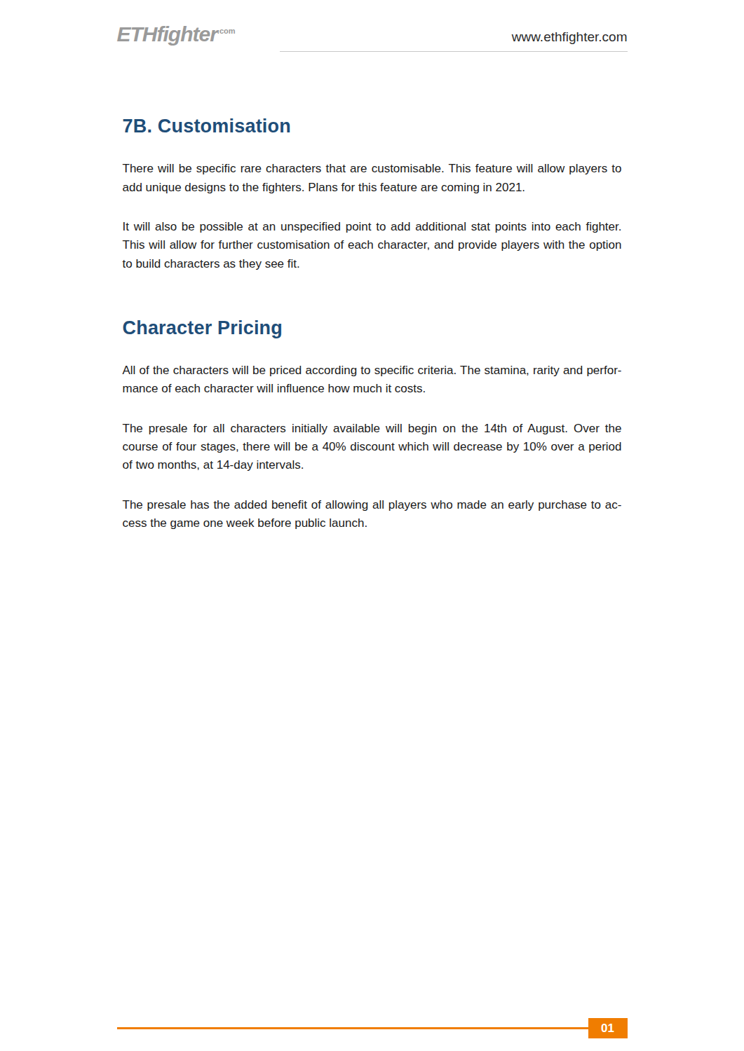ETHfighter.com
www.ethfighter.com
7B. Customisation
There will be specific rare characters that are customisable. This feature will allow players to add unique designs to the fighters. Plans for this feature are coming in 2021.
It will also be possible at an unspecified point to add additional stat points into each fighter. This will allow for further customisation of each character, and provide players with the option to build characters as they see fit.
Character Pricing
All of the characters will be priced according to specific criteria. The stamina, rarity and performance of each character will influence how much it costs.
The presale for all characters initially available will begin on the 14th of August. Over the course of four stages, there will be a 40% discount which will decrease by 10% over a period of two months, at 14-day intervals.
The presale has the added benefit of allowing all players who made an early purchase to access the game one week before public launch.
01